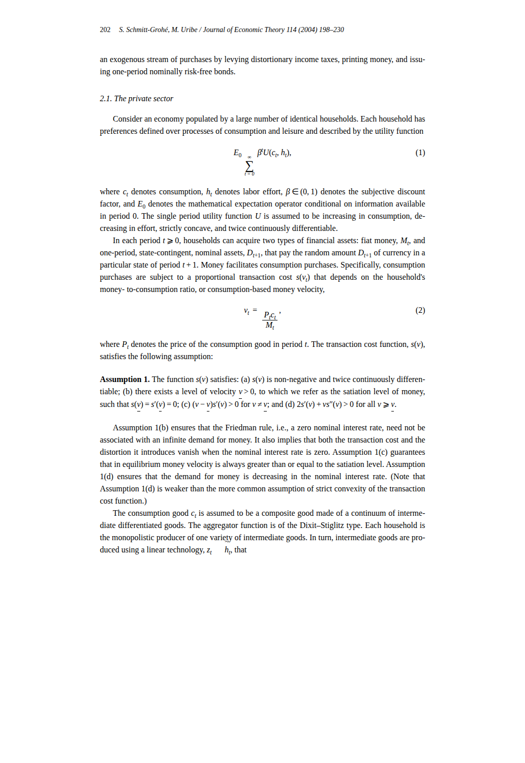202 S. Schmitt-Grohé, M. Uribe / Journal of Economic Theory 114 (2004) 198–230
an exogenous stream of purchases by levying distortionary income taxes, printing money, and issuing one-period nominally risk-free bonds.
2.1. The private sector
Consider an economy populated by a large number of identical households. Each household has preferences defined over processes of consumption and leisure and described by the utility function
E0 ∞∑t = 0 βtU(ct, ht),
(1)
where ct denotes consumption, ht denotes labor effort, β ∈ (0, 1) denotes the subjective discount factor, and E0 denotes the mathematical expectation operator conditional on information available in period 0. The single period utility function U is assumed to be increasing in consumption, decreasing in effort, strictly concave, and twice continuously differentiable.
In each period t ⩾ 0, households can acquire two types of financial assets: fiat money, Mt, and one-period, state-contingent, nominal assets, Dt+1, that pay the random amount Dt+1 of currency in a particular state of period t + 1. Money facilitates consumption purchases. Specifically, consumption purchases are subject to a proportional transaction cost s(vt) that depends on the household's money- to-consumption ratio, or consumption-based money velocity,
vt = Ptct Mt,
(2)
where Pt denotes the price of the consumption good in period t. The transaction cost function, s(v), satisfies the following assumption:
Assumption 1. The function s(v) satisfies: (a) s(v) is non-negative and twice continuously differentiable; (b) there exists a level of velocity v > 0, to which we refer as the satiation level of money, such that s(v) = s′(v) = 0; (c) (v − v)s′(v) > 0 for v ≠ v; and (d) 2s′(v) + vs″(v) > 0 for all v ⩾ v.
Assumption 1(b) ensures that the Friedman rule, i.e., a zero nominal interest rate, need not be associated with an infinite demand for money. It also implies that both the transaction cost and the distortion it introduces vanish when the nominal interest rate is zero. Assumption 1(c) guarantees that in equilibrium money velocity is always greater than or equal to the satiation level. Assumption 1(d) ensures that the demand for money is decreasing in the nominal interest rate. (Note that Assumption 1(d) is weaker than the more common assumption of strict convexity of the transaction cost function.)
The consumption good ct is assumed to be a composite good made of a continuum of intermediate differentiated goods. The aggregator function is of the Dixit–Stiglitz type. Each household is the monopolistic producer of one variety of intermediate goods. In turn, intermediate goods are produced using a linear technology, ztht, that